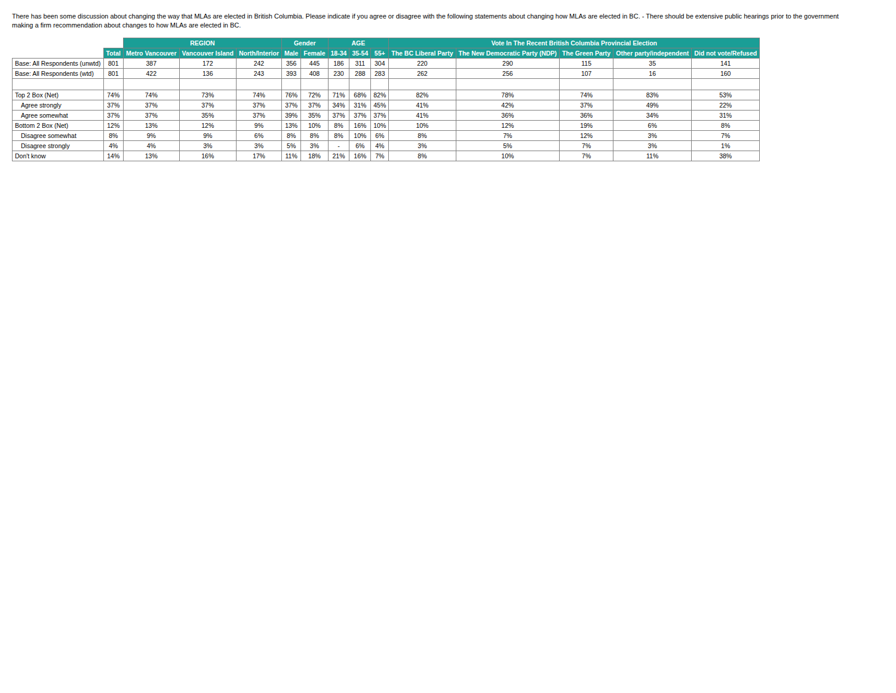There has been some discussion about changing the way that MLAs are elected in British Columbia. Please indicate if you agree or disagree with the following statements about changing how MLAs are elected in BC. - There should be extensive public hearings prior to the government making a firm recommendation about changes to how MLAs are elected in BC.
| | | REGION | Gender | AGE | Vote In The Recent British Columbia Provincial Election |
| --- | --- | --- | --- | --- | --- |
| | Total | Metro Vancouver | Vancouver Island | North/Interior | Male | Female | 18-34 | 35-54 | 55+ | The BC Liberal Party | The New Democratic Party (NDP) | The Green Party | Other party/independent | Did not vote/Refused |
| Base: All Respondents (unwtd) | 801 | 387 | 172 | 242 | 356 | 445 | 186 | 311 | 304 | 220 | 290 | 115 | 35 | 141 |
| Base: All Respondents (wtd) | 801 | 422 | 136 | 243 | 393 | 408 | 230 | 288 | 283 | 262 | 256 | 107 | 16 | 160 |
| Top 2 Box (Net) | 74% | 74% | 73% | 74% | 76% | 72% | 71% | 68% | 82% | 82% | 78% | 74% | 83% | 53% |
| Agree strongly | 37% | 37% | 37% | 37% | 37% | 37% | 34% | 31% | 45% | 41% | 42% | 37% | 49% | 22% |
| Agree somewhat | 37% | 37% | 35% | 37% | 39% | 35% | 37% | 37% | 37% | 41% | 36% | 36% | 34% | 31% |
| Bottom 2 Box (Net) | 12% | 13% | 12% | 9% | 13% | 10% | 8% | 16% | 10% | 10% | 12% | 19% | 6% | 8% |
| Disagree somewhat | 8% | 9% | 9% | 6% | 8% | 8% | 8% | 10% | 6% | 8% | 7% | 12% | 3% | 7% |
| Disagree strongly | 4% | 4% | 3% | 3% | 5% | 3% | - | 6% | 4% | 3% | 5% | 7% | 3% | 1% |
| Don't know | 14% | 13% | 16% | 17% | 11% | 18% | 21% | 16% | 7% | 8% | 10% | 7% | 11% | 38% |